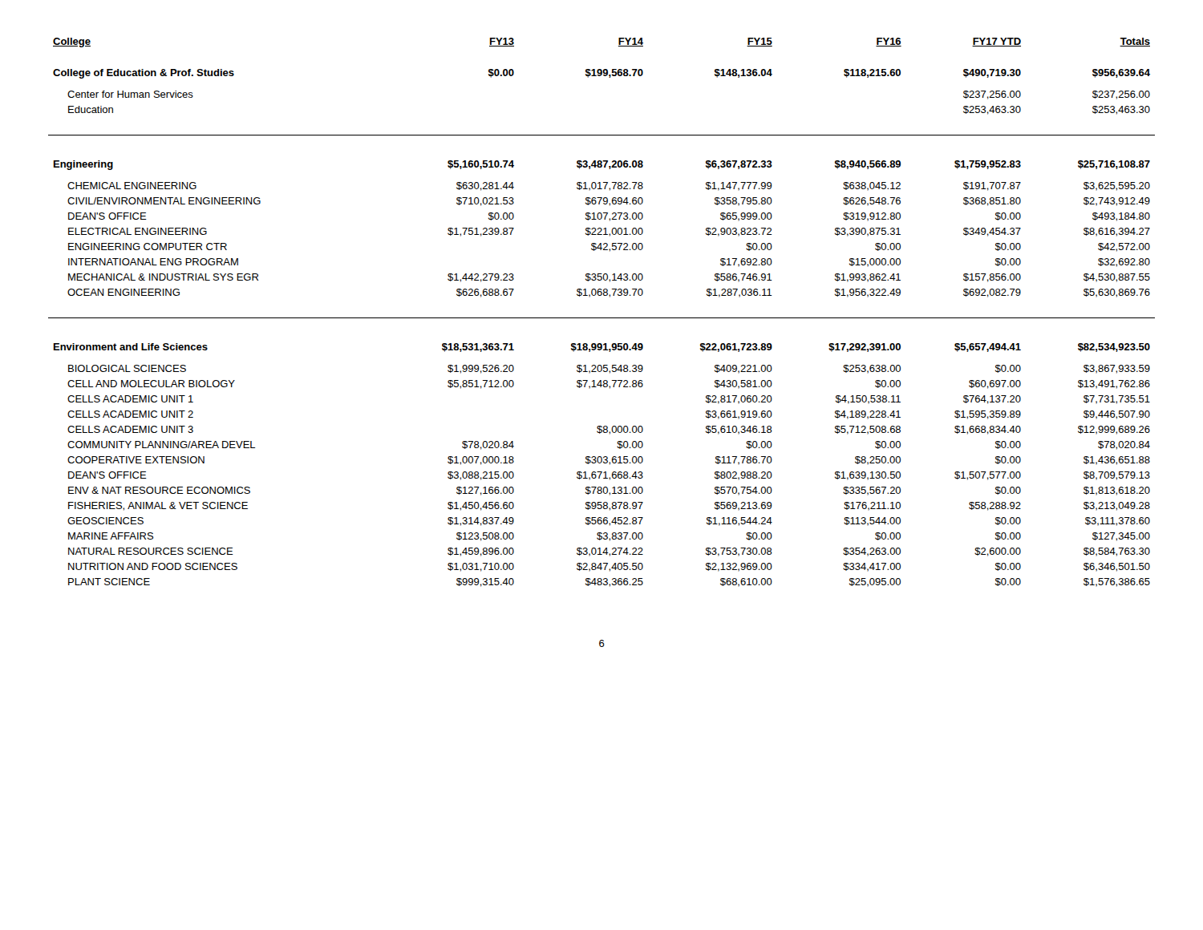| College | FY13 | FY14 | FY15 | FY16 | FY17 YTD | Totals |
| --- | --- | --- | --- | --- | --- | --- |
| College of Education & Prof. Studies | $0.00 | $199,568.70 | $148,136.04 | $118,215.60 | $490,719.30 | $956,639.64 |
| Center for Human Services | | | | | $237,256.00 | $237,256.00 |
| Education | | | | | $253,463.30 | $253,463.30 |
| Engineering | $5,160,510.74 | $3,487,206.08 | $6,367,872.33 | $8,940,566.89 | $1,759,952.83 | $25,716,108.87 |
| CHEMICAL ENGINEERING | $630,281.44 | $1,017,782.78 | $1,147,777.99 | $638,045.12 | $191,707.87 | $3,625,595.20 |
| CIVIL/ENVIRONMENTAL ENGINEERING | $710,021.53 | $679,694.60 | $358,795.80 | $626,548.76 | $368,851.80 | $2,743,912.49 |
| DEAN'S OFFICE | $0.00 | $107,273.00 | $65,999.00 | $319,912.80 | $0.00 | $493,184.80 |
| ELECTRICAL ENGINEERING | $1,751,239.87 | $221,001.00 | $2,903,823.72 | $3,390,875.31 | $349,454.37 | $8,616,394.27 |
| ENGINEERING COMPUTER CTR | | $42,572.00 | $0.00 | $0.00 | $0.00 | $42,572.00 |
| INTERNATIOANAL ENG PROGRAM | | | $17,692.80 | $15,000.00 | $0.00 | $32,692.80 |
| MECHANICAL & INDUSTRIAL SYS EGR | $1,442,279.23 | $350,143.00 | $586,746.91 | $1,993,862.41 | $157,856.00 | $4,530,887.55 |
| OCEAN ENGINEERING | $626,688.67 | $1,068,739.70 | $1,287,036.11 | $1,956,322.49 | $692,082.79 | $5,630,869.76 |
| Environment and Life Sciences | $18,531,363.71 | $18,991,950.49 | $22,061,723.89 | $17,292,391.00 | $5,657,494.41 | $82,534,923.50 |
| BIOLOGICAL SCIENCES | $1,999,526.20 | $1,205,548.39 | $409,221.00 | $253,638.00 | $0.00 | $3,867,933.59 |
| CELL AND MOLECULAR BIOLOGY | $5,851,712.00 | $7,148,772.86 | $430,581.00 | $0.00 | $60,697.00 | $13,491,762.86 |
| CELLS ACADEMIC UNIT 1 | | | $2,817,060.20 | $4,150,538.11 | $764,137.20 | $7,731,735.51 |
| CELLS ACADEMIC UNIT 2 | | | $3,661,919.60 | $4,189,228.41 | $1,595,359.89 | $9,446,507.90 |
| CELLS ACADEMIC UNIT 3 | | $8,000.00 | $5,610,346.18 | $5,712,508.68 | $1,668,834.40 | $12,999,689.26 |
| COMMUNITY PLANNING/AREA DEVEL | $78,020.84 | $0.00 | $0.00 | $0.00 | $0.00 | $78,020.84 |
| COOPERATIVE EXTENSION | $1,007,000.18 | $303,615.00 | $117,786.70 | $8,250.00 | $0.00 | $1,436,651.88 |
| DEAN'S OFFICE | $3,088,215.00 | $1,671,668.43 | $802,988.20 | $1,639,130.50 | $1,507,577.00 | $8,709,579.13 |
| ENV & NAT RESOURCE ECONOMICS | $127,166.00 | $780,131.00 | $570,754.00 | $335,567.20 | $0.00 | $1,813,618.20 |
| FISHERIES, ANIMAL & VET SCIENCE | $1,450,456.60 | $958,878.97 | $569,213.69 | $176,211.10 | $58,288.92 | $3,213,049.28 |
| GEOSCIENCES | $1,314,837.49 | $566,452.87 | $1,116,544.24 | $113,544.00 | $0.00 | $3,111,378.60 |
| MARINE AFFAIRS | $123,508.00 | $3,837.00 | $0.00 | $0.00 | $0.00 | $127,345.00 |
| NATURAL RESOURCES SCIENCE | $1,459,896.00 | $3,014,274.22 | $3,753,730.08 | $354,263.00 | $2,600.00 | $8,584,763.30 |
| NUTRITION AND FOOD SCIENCES | $1,031,710.00 | $2,847,405.50 | $2,132,969.00 | $334,417.00 | $0.00 | $6,346,501.50 |
| PLANT SCIENCE | $999,315.40 | $483,366.25 | $68,610.00 | $25,095.00 | $0.00 | $1,576,386.65 |
6